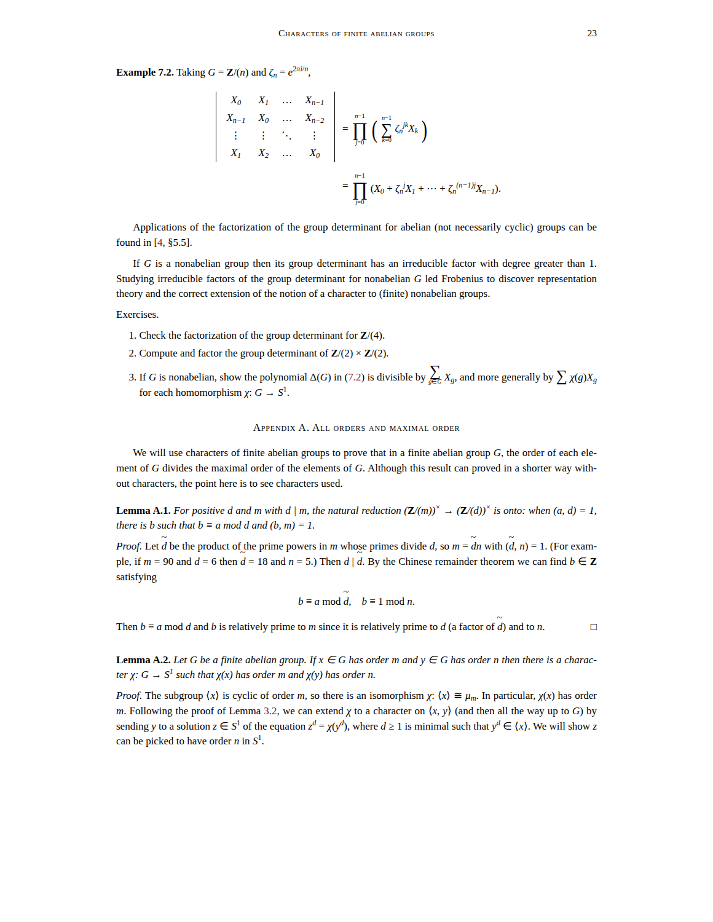Characters of finite abelian groups 23
Example 7.2. Taking G = Z/(n) and ζn = e2πi/n,
| / X 0 / X 1 / … / X n−1 / / X n−1 / X 0 / … / X n−2 / / ⋮ / ⋮ / ⋱ / ⋮ / / X 1 / X 2 / … / X 0 / | = | n −1 ∏ j =0 ( n −1 ∑ k =0 ζ n jk X k ) |
| | = | n −1 ∏ j =0 ( X 0 + ζ n j X 1 + ⋯ + ζ n (n−1)j X n−1 ). |
Applications of the factorization of the group determinant for abelian (not necessarily cyclic) groups can be found in [4, §5.5].
If G is a nonabelian group then its group determinant has an irreducible factor with degree greater than 1. Studying irreducible factors of the group determinant for nonabelian G led Frobenius to discover representation theory and the correct extension of the notion of a character to (finite) nonabelian groups.
Exercises.
Check the factorization of the group determinant for Z/(4).
Compute and factor the group determinant of Z/(2) × Z/(2).
If G is nonabelian, show the polynomial Δ(G) in (7.2) is divisible by ∑g∈G Xg, and more generally by ∑ χ(g)Xg for each homomorphism χ: G → S1.
Appendix A. All orders and maximal order
We will use characters of finite abelian groups to prove that in a finite abelian group G, the order of each element of G divides the maximal order of the elements of G. Although this result can proved in a shorter way without characters, the point here is to see characters used.
Lemma A.1. For positive d and m with d | m, the natural reduction (Z/(m))× → (Z/(d))× is onto: when (a, d) = 1, there is b such that b ≡ a mod d and (b, m) = 1.
Proof. Let d be the product of the prime powers in m whose primes divide d, so m = dn with (d, n) = 1. (For example, if m = 90 and d = 6 then d = 18 and n = 5.) Then d | d. By the Chinese remainder theorem we can find b ∈ Z satisfying
b ≡ a mod d, b ≡ 1 mod n.
Then b ≡ a mod d and b is relatively prime to m since it is relatively prime to d (a factor of d) and to n. □
Lemma A.2. Let G be a finite abelian group. If x ∈ G has order m and y ∈ G has order n then there is a character χ: G → S1 such that χ(x) has order m and χ(y) has order n.
Proof. The subgroup ⟨x⟩ is cyclic of order m, so there is an isomorphism χ: ⟨x⟩ ≅ μm. In particular, χ(x) has order m. Following the proof of Lemma 3.2, we can extend χ to a character on ⟨x, y⟩ (and then all the way up to G) by sending y to a solution z ∈ S1 of the equation zd = χ(yd), where d ≥ 1 is minimal such that yd ∈ ⟨x⟩. We will show z can be picked to have order n in S1.